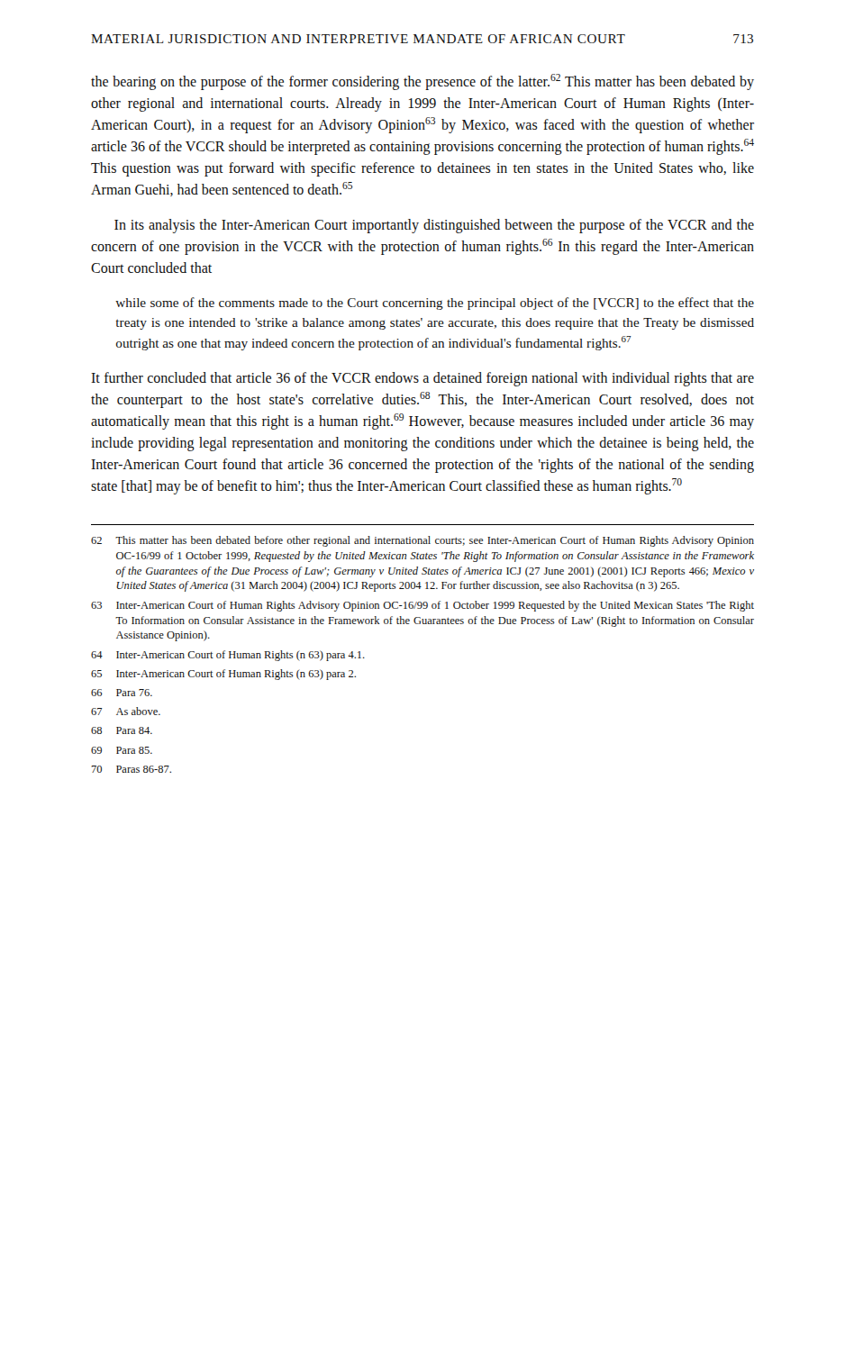Material jurisdiction and interpretive mandate of African Court 713
the bearing on the purpose of the former considering the presence of the latter.62 This matter has been debated by other regional and international courts. Already in 1999 the Inter-American Court of Human Rights (Inter-American Court), in a request for an Advisory Opinion63 by Mexico, was faced with the question of whether article 36 of the VCCR should be interpreted as containing provisions concerning the protection of human rights.64 This question was put forward with specific reference to detainees in ten states in the United States who, like Arman Guehi, had been sentenced to death.65
In its analysis the Inter-American Court importantly distinguished between the purpose of the VCCR and the concern of one provision in the VCCR with the protection of human rights.66 In this regard the Inter-American Court concluded that
while some of the comments made to the Court concerning the principal object of the [VCCR] to the effect that the treaty is one intended to 'strike a balance among states' are accurate, this does require that the Treaty be dismissed outright as one that may indeed concern the protection of an individual's fundamental rights.67
It further concluded that article 36 of the VCCR endows a detained foreign national with individual rights that are the counterpart to the host state's correlative duties.68 This, the Inter-American Court resolved, does not automatically mean that this right is a human right.69 However, because measures included under article 36 may include providing legal representation and monitoring the conditions under which the detainee is being held, the Inter-American Court found that article 36 concerned the protection of the 'rights of the national of the sending state [that] may be of benefit to him'; thus the Inter-American Court classified these as human rights.70
62 This matter has been debated before other regional and international courts; see Inter-American Court of Human Rights Advisory Opinion OC-16/99 of 1 October 1999, Requested by the United Mexican States 'The Right To Information on Consular Assistance in the Framework of the Guarantees of the Due Process of Law'; Germany v United States of America ICJ (27 June 2001) (2001) ICJ Reports 466; Mexico v United States of America (31 March 2004) (2004) ICJ Reports 2004 12. For further discussion, see also Rachovitsa (n 3) 265.
63 Inter-American Court of Human Rights Advisory Opinion OC-16/99 of 1 October 1999 Requested by the United Mexican States 'The Right To Information on Consular Assistance in the Framework of the Guarantees of the Due Process of Law' (Right to Information on Consular Assistance Opinion).
64 Inter-American Court of Human Rights (n 63) para 4.1.
65 Inter-American Court of Human Rights (n 63) para 2.
66 Para 76.
67 As above.
68 Para 84.
69 Para 85.
70 Paras 86-87.